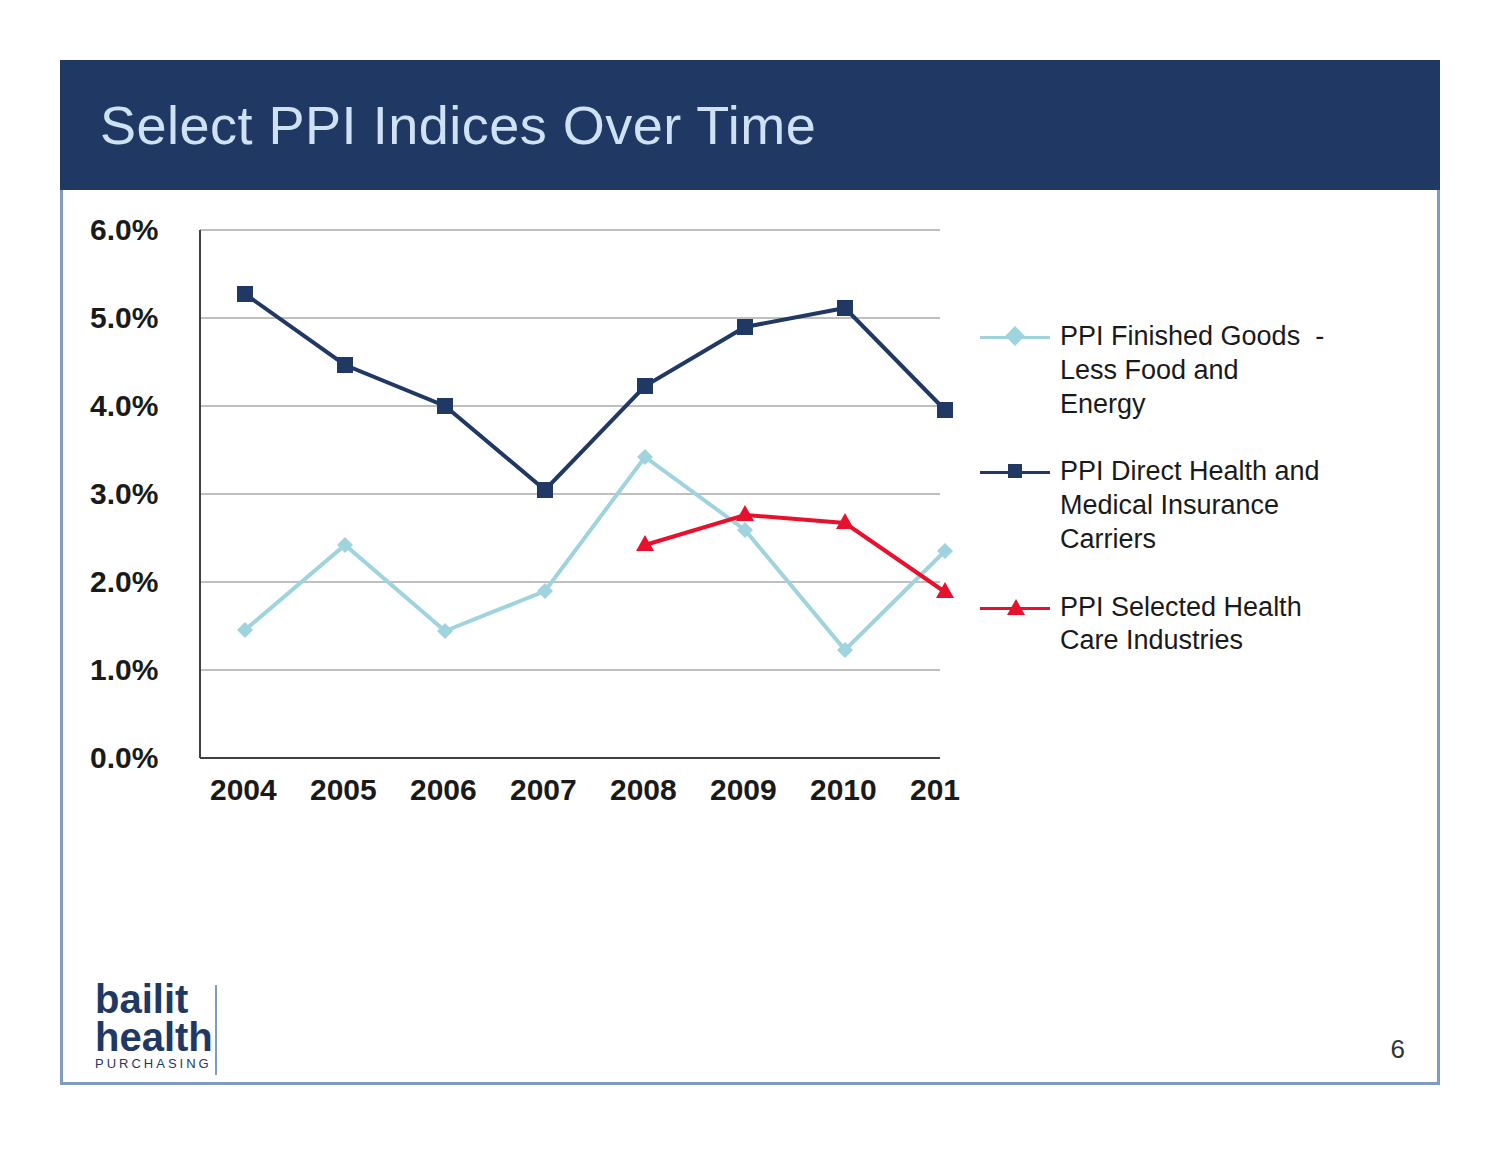Select PPI Indices Over Time
6.0% 5.0% 4.0% 3.0% 2.0% 1.0% 0.0% 2004 2005 2006 2007 2008 2009 2010 2011
PPI Finished Goods -
Less Food and
Energy
PPI Direct Health and
Medical Insurance
Carriers
PPI Selected Health
Care Industries
bailit health PURCHASING
6